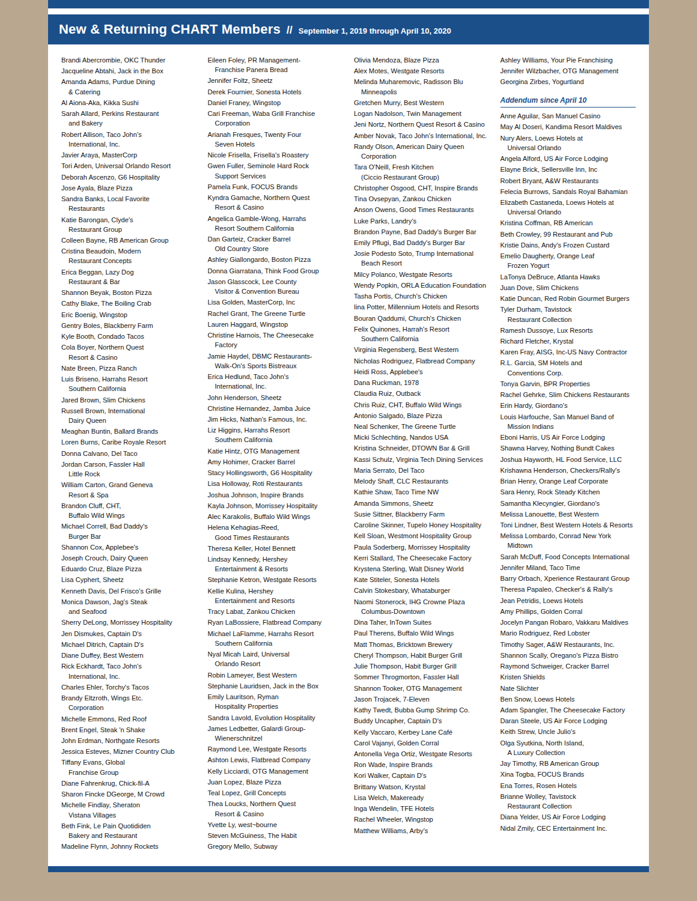New & Returning CHART Members
// September 1, 2019 through April 10, 2020
Brandi Abercrombie, OKC Thunder
Jacqueline Abtahi, Jack in the Box
Amanda Adams, Purdue Dining& Catering
Al Aiona-Aka, Kikka Sushi
Sarah Allard, Perkins Restaurantand Bakery
Robert Allison, Taco John'sInternational, Inc.
Javier Araya, MasterCorp
Tori Arden, Universal Orlando Resort
Deborah Ascenzo, G6 Hospitality
Jose Ayala, Blaze Pizza
Sandra Banks, Local FavoriteRestaurants
Katie Barongan, Clyde'sRestaurant Group
Colleen Bayne, RB American Group
Cristina Beaudoin, ModernRestaurant Concepts
Erica Beggan, Lazy DogRestaurant & Bar
Shannon Beyak, Boston Pizza
Cathy Blake, The Boiling Crab
Eric Boenig, Wingstop
Gentry Boles, Blackberry Farm
Kyle Booth, Condado Tacos
Cola Boyer, Northern QuestResort & Casino
Nate Breen, Pizza Ranch
Luis Briseno, Harrahs ResortSouthern California
Jared Brown, Slim Chickens
Russell Brown, InternationalDairy Queen
Meaghan Buntin, Ballard Brands
Loren Burns, Caribe Royale Resort
Donna Calvano, Del Taco
Jordan Carson, Fassler HallLittle Rock
William Carton, Grand GenevaResort & Spa
Brandon Cluff, CHT,Buffalo Wild Wings
Michael Correll, Bad Daddy'sBurger Bar
Shannon Cox, Applebee's
Joseph Crouch, Dairy Queen
Eduardo Cruz, Blaze Pizza
Lisa Cyphert, Sheetz
Kenneth Davis, Del Frisco's Grille
Monica Dawson, Jag's Steakand Seafood
Sherry DeLong, Morrissey Hospitality
Jen Dismukes, Captain D's
Michael Ditrich, Captain D's
Diane Duffey, Best Western
Rick Eckhardt, Taco John'sInternational, Inc.
Charles Ehler, Torchy's Tacos
Brandy Eltzroth, Wings Etc.Corporation
Michelle Emmons, Red Roof
Brent Engel, Steak 'n Shake
John Erdman, Northgate Resorts
Jessica Esteves, Mizner Country Club
Tiffany Evans, GlobalFranchise Group
Diane Fahrenkrug, Chick-fil-A
Sharon Fincke DGeorge, M Crowd
Michelle Findlay, SheratonVistana Villages
Beth Fink, Le Pain QuotididenBakery and Restaurant
Madeline Flynn, Johnny Rockets
Eileen Foley, PR Management-Franchise Panera Bread
Jennifer Foltz, Sheetz
Derek Fournier, Sonesta Hotels
Daniel Franey, Wingstop
Cari Freeman, Waba Grill FranchiseCorporation
Arianah Fresques, Twenty FourSeven Hotels
Nicole Frisella, Frisella's Roastery
Gwen Fuller, Seminole Hard RockSupport Services
Pamela Funk, FOCUS Brands
Kyndra Gamache, Northern QuestResort & Casino
Angelica Gamble-Wong, HarrahsResort Southern California
Dan Garteiz, Cracker BarrelOld Country Store
Ashley Giallongardo, Boston Pizza
Donna Giarratana, Think Food Group
Jason Glasscock, Lee CountyVisitor & Convention Bureau
Lisa Golden, MasterCorp, Inc
Rachel Grant, The Greene Turtle
Lauren Haggard, Wingstop
Christine Harnois, The CheesecakeFactory
Jamie Haydel, DBMC Restaurants-Walk-On's Sports Bistreaux
Erica Hedlund, Taco John'sInternational, Inc.
John Henderson, Sheetz
Christine Hernandez, Jamba Juice
Jim Hicks, Nathan's Famous, Inc.
Liz Higgins, Harrahs ResortSouthern California
Katie Hintz, OTG Management
Amy Hohimer, Cracker Barrel
Stacy Hollingsworth, G6 Hospitality
Lisa Holloway, Roti Restaurants
Joshua Johnson, Inspire Brands
Kayla Johnson, Morrissey Hospitality
Alec Karakolis, Buffalo Wild Wings
Helena Kehagias-Reed,Good Times Restaurants
Theresa Keller, Hotel Bennett
Lindsay Kennedy, HersheyEntertainment & Resorts
Stephanie Ketron, Westgate Resorts
Kellie Kulina, HersheyEntertainment and Resorts
Tracy Labat, Zankou Chicken
Ryan LaBossiere, Flatbread Company
Michael LaFlamme, Harrahs ResortSouthern California
Nyal Micah Laird, UniversalOrlando Resort
Robin Lameyer, Best Western
Stephanie Lauridsen, Jack in the Box
Emily Lauritson, RymanHospitality Properties
Sandra Lavold, Evolution Hospitality
James Ledbetter, Galardi Group-Wienerschnitzel
Raymond Lee, Westgate Resorts
Ashton Lewis, Flatbread Company
Kelly Licciardi, OTG Management
Juan Lopez, Blaze Pizza
Teal Lopez, Grill Concepts
Thea Loucks, Northern QuestResort & Casino
Yvette Ly, west~bourne
Steven McGuiness, The Habit
Gregory Mello, Subway
Olivia Mendoza, Blaze Pizza
Alex Motes, Westgate Resorts
Melinda Muharemovic, Radisson BluMinneapolis
Gretchen Murry, Best Western
Logan Nadolson, Twin Management
Jeni Nortz, Northern Quest Resort & Casino
Amber Novak, Taco John's International, Inc.
Randy Olson, American Dairy QueenCorporation
Tara O'Neill, Fresh Kitchen(Ciccio Restaurant Group)
Christopher Osgood, CHT, Inspire Brands
Tina Ovsepyan, Zankou Chicken
Anson Owens, Good Times Restaurants
Luke Parks, Landry's
Brandon Payne, Bad Daddy's Burger Bar
Emily Pflugi, Bad Daddy's Burger Bar
Josie Podesto Soto, Trump InternationalBeach Resort
Milcy Polanco, Westgate Resorts
Wendy Popkin, ORLA Education Foundation
Tasha Portis, Church's Chicken
Iina Potter, Millennium Hotels and Resorts
Bouran Qaddumi, Church's Chicken
Felix Quinones, Harrah's ResortSouthern California
Virginia Regensberg, Best Western
Nicholas Rodriguez, Flatbread Company
Heidi Ross, Applebee's
Dana Ruckman, 1978
Claudia Ruiz, Outback
Chris Ruiz, CHT, Buffalo Wild Wings
Antonio Salgado, Blaze Pizza
Neal Schenker, The Greene Turtle
Micki Schlechting, Nandos USA
Kristina Schneider, DTOWN Bar & Grill
Kassi Schulz, Virginia Tech Dining Services
Maria Serrato, Del Taco
Melody Shaff, CLC Restaurants
Kathie Shaw, Taco Time NW
Amanda Simmons, Sheetz
Susie Sittner, Blackberry Farm
Caroline Skinner, Tupelo Honey Hospitality
Kell Sloan, Westmont Hospitality Group
Paula Soderberg, Morrissey Hospitality
Kerri Stallard, The Cheesecake Factory
Krystena Sterling, Walt Disney World
Kate Stiteler, Sonesta Hotels
Calvin Stokesbary, Whataburger
Naomi Stonerock, IHG Crowne PlazaColumbus-Downtown
Dina Taher, InTown Suites
Paul Therens, Buffalo Wild Wings
Matt Thomas, Bricktown Brewery
Cheryl Thompson, Habit Burger Grill
Julie Thompson, Habit Burger Grill
Sommer Throgmorton, Fassler Hall
Shannon Tooker, OTG Management
Jason Trojacek, 7-Eleven
Kathy Twedt, Bubba Gump Shrimp Co.
Buddy Uncapher, Captain D's
Kelly Vaccaro, Kerbey Lane Café
Carol Vajanyi, Golden Corral
Antonella Vega Ortiz, Westgate Resorts
Ron Wade, Inspire Brands
Kori Walker, Captain D's
Brittany Watson, Krystal
Lisa Welch, Makeready
Inga Wendelin, TFE Hotels
Rachel Wheeler, Wingstop
Matthew Williams, Arby's
Ashley Williams, Your Pie Franchising
Jennifer Wilzbacher, OTG Management
Georgina Zirbes, Yogurtland
Addendum since April 10
Anne Aguilar, San Manuel Casino
May Al Doseri, Kandima Resort Maldives
Nury Alers, Loews Hotels atUniversal Orlando
Angela Alford, US Air Force Lodging
Elayne Brick, Sellersville Inn, Inc
Robert Bryant, A&W Restaurants
Felecia Burrows, Sandals Royal Bahamian
Elizabeth Castaneda, Loews Hotels atUniversal Orlando
Kristina Coffman, RB American
Beth Crowley, 99 Restaurant and Pub
Kristie Dains, Andy's Frozen Custard
Emelio Daugherty, Orange LeafFrozen Yogurt
LaTonya DeBruce, Atlanta Hawks
Juan Dove, Slim Chickens
Katie Duncan, Red Robin Gourmet Burgers
Tyler Durham, TavistockRestaurant Collection
Ramesh Dussoye, Lux Resorts
Richard Fletcher, Krystal
Karen Fray, AISG, Inc-US Navy Contractor
R.L. Garcia, SM Hotels andConventions Corp.
Tonya Garvin, BPR Properties
Rachel Gehrke, Slim Chickens Restaurants
Erin Hardy, Giordano's
Louis Harfouche, San Manuel Band ofMission Indians
Eboni Harris, US Air Force Lodging
Shawna Harvey, Nothing Bundt Cakes
Joshua Hayworth, HL Food Service, LLC
Krishawna Henderson, Checkers/Rally's
Brian Henry, Orange Leaf Corporate
Sara Henry, Rock Steady Kitchen
Samantha Klecyngier, Giordano's
Melissa Lanouette, Best Western
Toni Lindner, Best Western Hotels & Resorts
Melissa Lombardo, Conrad New YorkMidtown
Sarah McDuff, Food Concepts International
Jennifer Miland, Taco Time
Barry Orbach, Xperience Restaurant Group
Theresa Papaleo, Checker's & Rally's
Jean Petridis, Loews Hotels
Amy Phillips, Golden Corral
Jocelyn Pangan Robaro, Vakkaru Maldives
Mario Rodriguez, Red Lobster
Timothy Sager, A&W Restaurants, Inc.
Shannon Scally, Oregano's Pizza Bistro
Raymond Schweiger, Cracker Barrel
Kristen Shields
Nate Slichter
Ben Snow, Loews Hotels
Adam Spangler, The Cheesecake Factory
Daran Steele, US Air Force Lodging
Keith Strew, Uncle Julio's
Olga Syutkina, North Island,A Luxury Collection
Jay Timothy, RB American Group
Xina Togba, FOCUS Brands
Ena Torres, Rosen Hotels
Brianne Wolley, TavistockRestaurant Collection
Diana Yelder, US Air Force Lodging
Nidal Zmily, CEC Entertainment Inc.